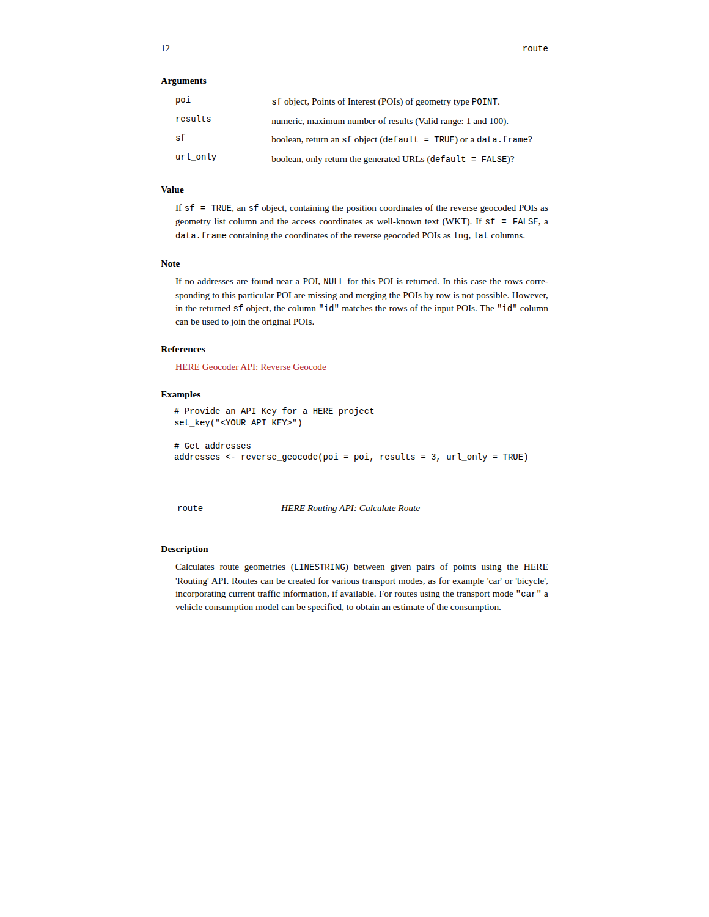12
route
Arguments
| poi | sf object, Points of Interest (POIs) of geometry type POINT . |
| results | numeric, maximum number of results (Valid range: 1 and 100). |
| sf | boolean, return an sf object ( default = TRUE ) or a data.frame ? |
| url_only | boolean, only return the generated URLs ( default = FALSE )? |
Value
If sf = TRUE, an sf object, containing the position coordinates of the reverse geocoded POIs as geometry list column and the access coordinates as well-known text (WKT). If sf = FALSE, a data.frame containing the coordinates of the reverse geocoded POIs as lng, lat columns.
Note
If no addresses are found near a POI, NULL for this POI is returned. In this case the rows corresponding to this particular POI are missing and merging the POIs by row is not possible. However, in the returned sf object, the column "id" matches the rows of the input POIs. The "id" column can be used to join the original POIs.
References
HERE Geocoder API: Reverse Geocode
Examples
# Provide an API Key for a HERE project
set_key("<YOUR API KEY>")

# Get addresses
addresses <- reverse_geocode(poi = poi, results = 3, url_only = TRUE)
route
HERE Routing API: Calculate Route
Description
Calculates route geometries (LINESTRING) between given pairs of points using the HERE 'Routing' API. Routes can be created for various transport modes, as for example 'car' or 'bicycle', incorporating current traffic information, if available. For routes using the transport mode "car" a vehicle consumption model can be specified, to obtain an estimate of the consumption.